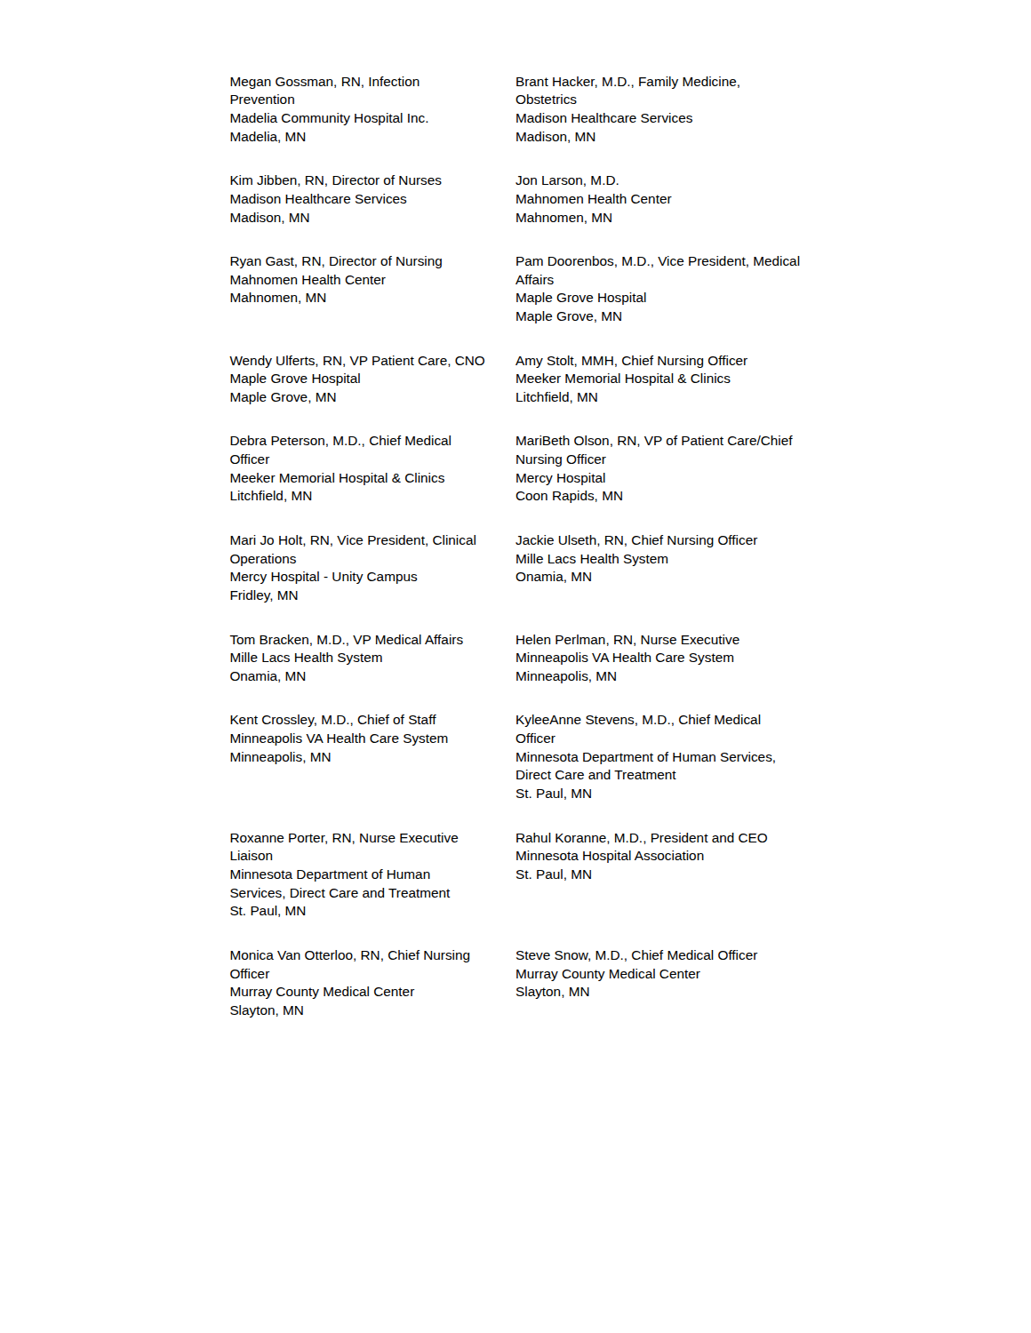| Megan Gossman, RN, Infection Prevention Madelia Community Hospital Inc. Madelia, MN | Brant Hacker, M.D., Family Medicine, Obstetrics Madison Healthcare Services Madison, MN |
| Kim Jibben, RN, Director of Nurses Madison Healthcare Services Madison, MN | Jon Larson, M.D. Mahnomen Health Center Mahnomen, MN |
| Ryan Gast, RN, Director of Nursing Mahnomen Health Center Mahnomen, MN | Pam Doorenbos, M.D., Vice President, Medical Affairs Maple Grove Hospital Maple Grove, MN |
| Wendy Ulferts, RN, VP Patient Care, CNO Maple Grove Hospital Maple Grove, MN | Amy Stolt, MMH, Chief Nursing Officer Meeker Memorial Hospital & Clinics Litchfield, MN |
| Debra Peterson, M.D., Chief Medical Officer Meeker Memorial Hospital & Clinics Litchfield, MN | MariBeth Olson, RN, VP of Patient Care/Chief Nursing Officer Mercy Hospital Coon Rapids, MN |
| Mari Jo Holt, RN, Vice President, Clinical Operations Mercy Hospital - Unity Campus Fridley, MN | Jackie Ulseth, RN, Chief Nursing Officer Mille Lacs Health System Onamia, MN |
| Tom Bracken, M.D., VP Medical Affairs Mille Lacs Health System Onamia, MN | Helen Perlman, RN, Nurse Executive Minneapolis VA Health Care System Minneapolis, MN |
| Kent Crossley, M.D., Chief of Staff Minneapolis VA Health Care System Minneapolis, MN | KyleeAnne Stevens, M.D., Chief Medical Officer Minnesota Department of Human Services, Direct Care and Treatment St. Paul, MN |
| Roxanne Porter, RN, Nurse Executive Liaison Minnesota Department of Human Services, Direct Care and Treatment St. Paul, MN | Rahul Koranne, M.D., President and CEO Minnesota Hospital Association St. Paul, MN |
| Monica Van Otterloo, RN, Chief Nursing Officer Murray County Medical Center Slayton, MN | Steve Snow, M.D., Chief Medical Officer Murray County Medical Center Slayton, MN |